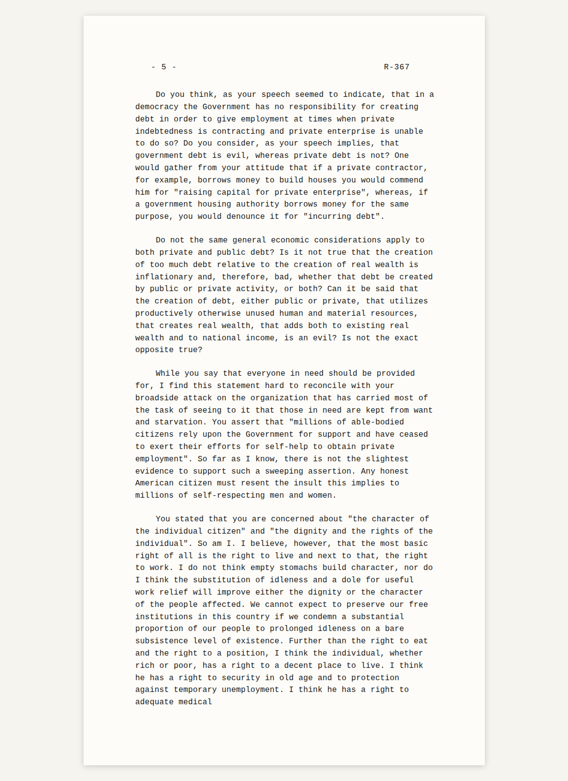- 5 - R-367
Do you think, as your speech seemed to indicate, that in a democracy the Government has no responsibility for creating debt in order to give employment at times when private indebtedness is contracting and private enterprise is unable to do so? Do you consider, as your speech implies, that government debt is evil, whereas private debt is not? One would gather from your attitude that if a private contractor, for example, borrows money to build houses you would commend him for "raising capital for private enterprise", whereas, if a government housing authority borrows money for the same purpose, you would denounce it for "incurring debt".
Do not the same general economic considerations apply to both private and public debt? Is it not true that the creation of too much debt relative to the creation of real wealth is inflationary and, therefore, bad, whether that debt be created by public or private activity, or both? Can it be said that the creation of debt, either public or private, that utilizes productively otherwise unused human and material resources, that creates real wealth, that adds both to existing real wealth and to national income, is an evil? Is not the exact opposite true?
While you say that everyone in need should be provided for, I find this statement hard to reconcile with your broadside attack on the organization that has carried most of the task of seeing to it that those in need are kept from want and starvation. You assert that "millions of able-bodied citizens rely upon the Government for support and have ceased to exert their efforts for self-help to obtain private employment". So far as I know, there is not the slightest evidence to support such a sweeping assertion. Any honest American citizen must resent the insult this implies to millions of self-respecting men and women.
You stated that you are concerned about "the character of the individual citizen" and "the dignity and the rights of the individual". So am I. I believe, however, that the most basic right of all is the right to live and next to that, the right to work. I do not think empty stomachs build character, nor do I think the substitution of idleness and a dole for useful work relief will improve either the dignity or the character of the people affected. We cannot expect to preserve our free institutions in this country if we condemn a substantial proportion of our people to prolonged idleness on a bare subsistence level of existence. Further than the right to eat and the right to a position, I think the individual, whether rich or poor, has a right to a decent place to live. I think he has a right to security in old age and to protection against temporary unemployment. I think he has a right to adequate medical